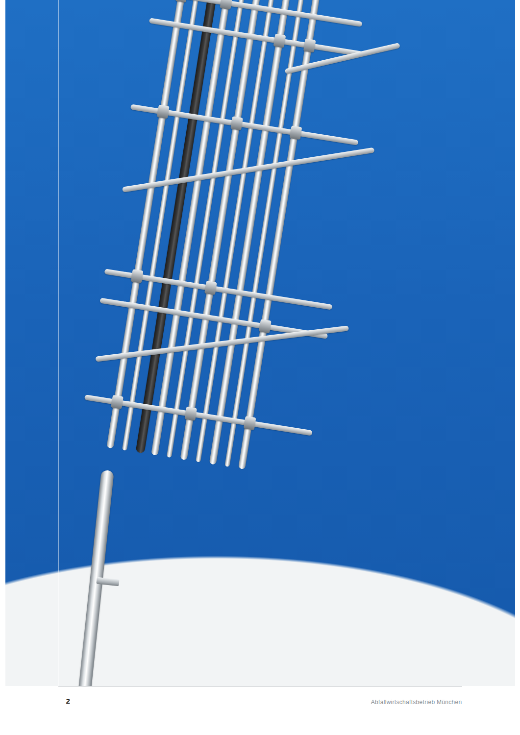2
Abfallwirtschaftsbetrieb München